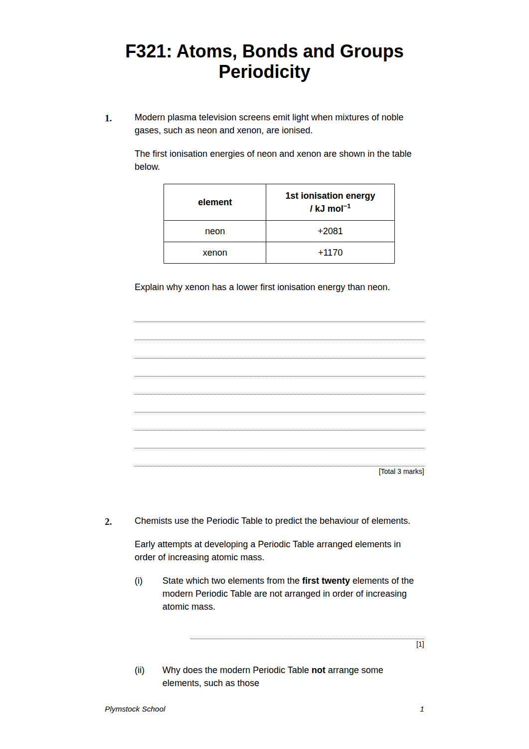F321: Atoms, Bonds and Groups
Periodicity
1.
Modern plasma television screens emit light when mixtures of noble gases, such as neon and xenon, are ionised.
The first ionisation energies of neon and xenon are shown in the table below.
| element | 1st ionisation energy / kJ mol −1 |
| --- | --- |
| neon | +2081 |
| xenon | +1170 |
Explain why xenon has a lower first ionisation energy than neon.
[Total 3 marks]
2.
Chemists use the Periodic Table to predict the behaviour of elements.
Early attempts at developing a Periodic Table arranged elements in order of increasing atomic mass.
(i)
State which two elements from the first twenty elements of the modern Periodic Table are not arranged in order of increasing atomic mass.
[1]
(ii)
Why does the modern Periodic Table not arrange some elements, such as those
Plymstock School 1